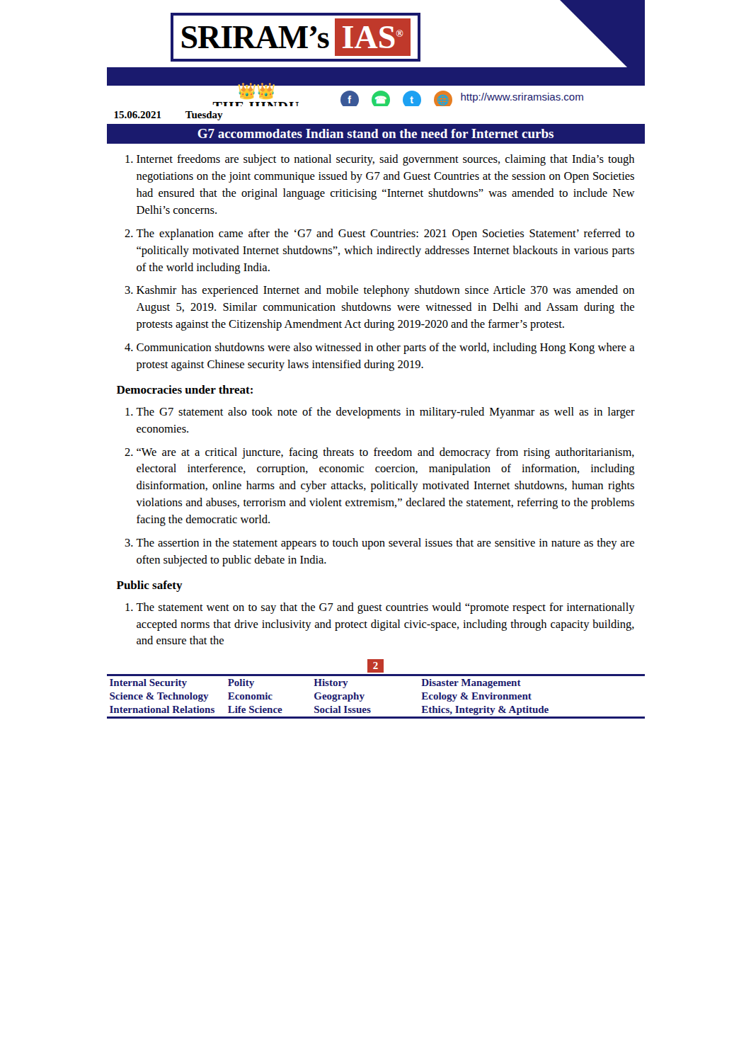SRIRAM’s IAS®
👑👑
THE HINDU
f ☎ t 🌐
http://www.sriramsias.com
15.06.2021 Tuesday
G7 accommodates Indian stand on the need for Internet curbs
Internet freedoms are subject to national security, said government sources, claiming that India’s tough negotiations on the joint communique issued by G7 and Guest Countries at the session on Open Societies had ensured that the original language criticising “Internet shutdowns” was amended to include New Delhi’s concerns.
The explanation came after the ‘G7 and Guest Countries: 2021 Open Societies Statement’ referred to “politically motivated Internet shutdowns”, which indirectly addresses Internet blackouts in various parts of the world including India.
Kashmir has experienced Internet and mobile telephony shutdown since Article 370 was amended on August 5, 2019. Similar communication shutdowns were witnessed in Delhi and Assam during the protests against the Citizenship Amendment Act during 2019-2020 and the farmer’s protest.
Communication shutdowns were also witnessed in other parts of the world, including Hong Kong where a protest against Chinese security laws intensified during 2019.
Democracies under threat:
The G7 statement also took note of the developments in military-ruled Myanmar as well as in larger economies.
“We are at a critical juncture, facing threats to freedom and democracy from rising authoritarianism, electoral interference, corruption, economic coercion, manipulation of information, including disinformation, online harms and cyber attacks, politically motivated Internet shutdowns, human rights violations and abuses, terrorism and violent extremism,” declared the statement, referring to the problems facing the democratic world.
The assertion in the statement appears to touch upon several issues that are sensitive in nature as they are often subjected to public debate in India.
Public safety
The statement went on to say that the G7 and guest countries would “promote respect for internationally accepted norms that drive inclusivity and protect digital civic-space, including through capacity building, and ensure that the
2
| Internal Security | Polity | History | Disaster Management |
| Science & Technology | Economic | Geography | Ecology & Environment |
| International Relations | Life Science | Social Issues | Ethics, Integrity & Aptitude |